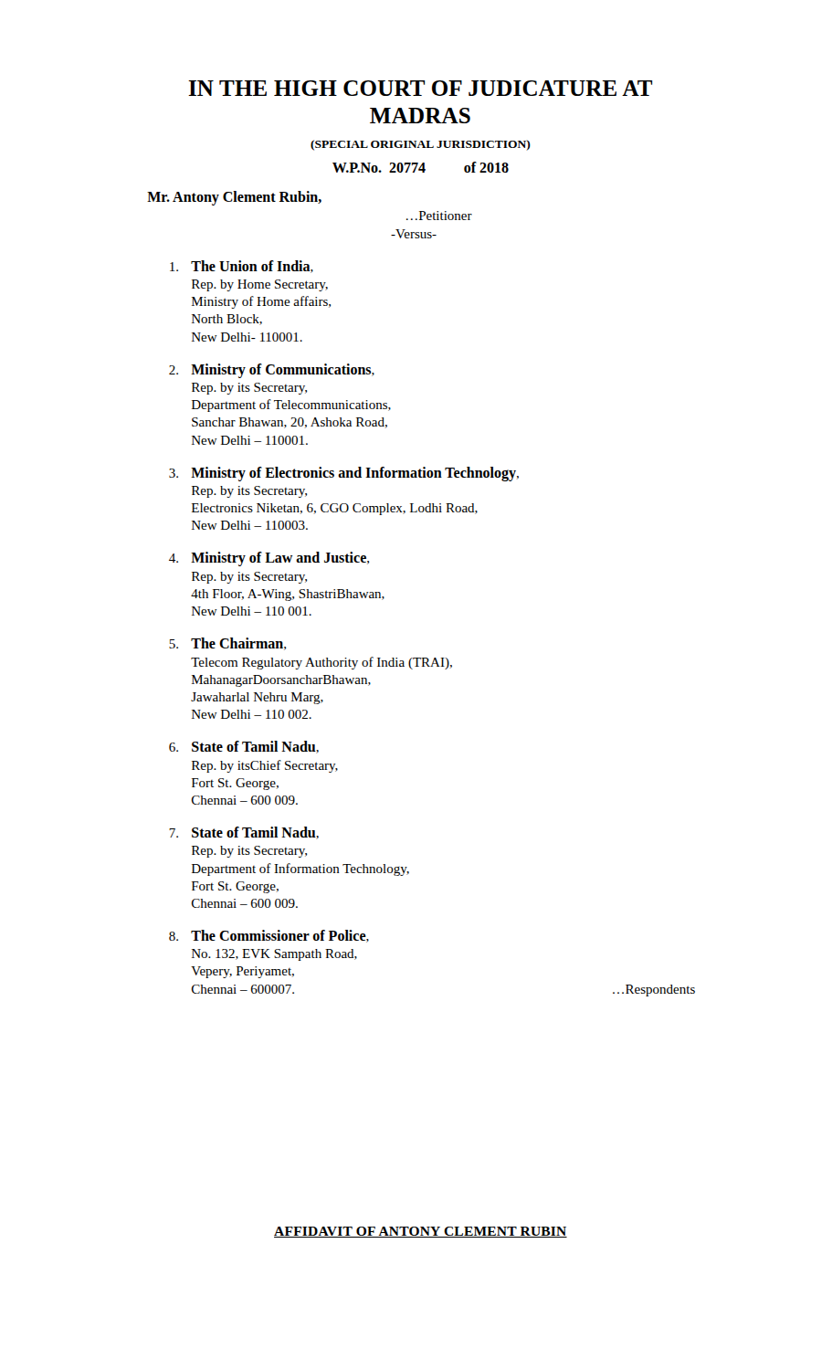IN THE HIGH COURT OF JUDICATURE AT MADRAS
(SPECIAL ORIGINAL JURISDICTION)
W.P.No. 20774 of 2018
Mr. Antony Clement Rubin,
…Petitioner
-Versus-
The Union of India, Rep. by Home Secretary, Ministry of Home affairs, North Block, New Delhi- 110001.
Ministry of Communications, Rep. by its Secretary, Department of Telecommunications, Sanchar Bhawan, 20, Ashoka Road, New Delhi – 110001.
Ministry of Electronics and Information Technology, Rep. by its Secretary, Electronics Niketan, 6, CGO Complex, Lodhi Road, New Delhi – 110003.
Ministry of Law and Justice, Rep. by its Secretary, 4th Floor, A-Wing, ShastriBhawan, New Delhi – 110 001.
The Chairman, Telecom Regulatory Authority of India (TRAI), MahanagarDoorsancharBhawan, Jawaharlal Nehru Marg, New Delhi – 110 002.
State of Tamil Nadu, Rep. by itsChief Secretary, Fort St. George, Chennai – 600 009.
State of Tamil Nadu, Rep. by its Secretary, Department of Information Technology, Fort St. George, Chennai – 600 009.
The Commissioner of Police, No. 132, EVK Sampath Road, Vepery, Periyamet, Chennai – 600007. …Respondents
AFFIDAVIT OF ANTONY CLEMENT RUBIN